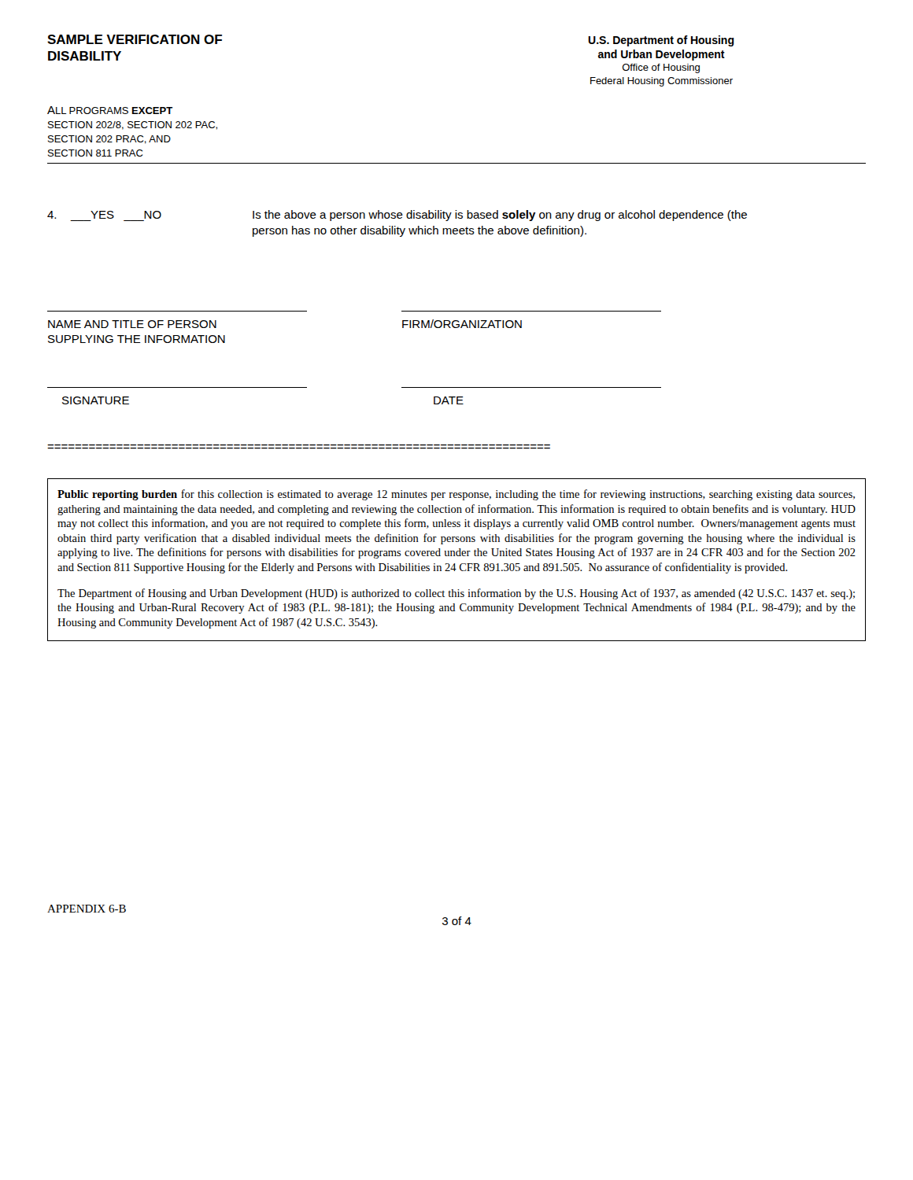Sample Verification of
Disability
U.S. Department of Housing
and Urban Development
Office of Housing
Federal Housing Commissioner
ALL PROGRAMS EXCEPT
SECTION 202/8, SECTION 202 PAC,
SECTION 202 PRAC, AND
SECTION 811 PRAC
4.
___YES ___NO
Is the above a person whose disability is based solely on any drug or alcohol dependence (the person has no other disability which meets the above definition).
Name and Title of Person
Supplying the Information
Firm/Organization
Signature
Date
=========================================================================
Public reporting burden for this collection is estimated to average 12 minutes per response, including the time for reviewing instructions, searching existing data sources, gathering and maintaining the data needed, and completing and reviewing the collection of information. This information is required to obtain benefits and is voluntary. HUD may not collect this information, and you are not required to complete this form, unless it displays a currently valid OMB control number. Owners/management agents must obtain third party verification that a disabled individual meets the definition for persons with disabilities for the program governing the housing where the individual is applying to live. The definitions for persons with disabilities for programs covered under the United States Housing Act of 1937 are in 24 CFR 403 and for the Section 202 and Section 811 Supportive Housing for the Elderly and Persons with Disabilities in 24 CFR 891.305 and 891.505. No assurance of confidentiality is provided.
The Department of Housing and Urban Development (HUD) is authorized to collect this information by the U.S. Housing Act of 1937, as amended (42 U.S.C. 1437 et. seq.); the Housing and Urban-Rural Recovery Act of 1983 (P.L. 98-181); the Housing and Community Development Technical Amendments of 1984 (P.L. 98-479); and by the Housing and Community Development Act of 1987 (42 U.S.C. 3543).
APPENDIX 6-B
3 of 4